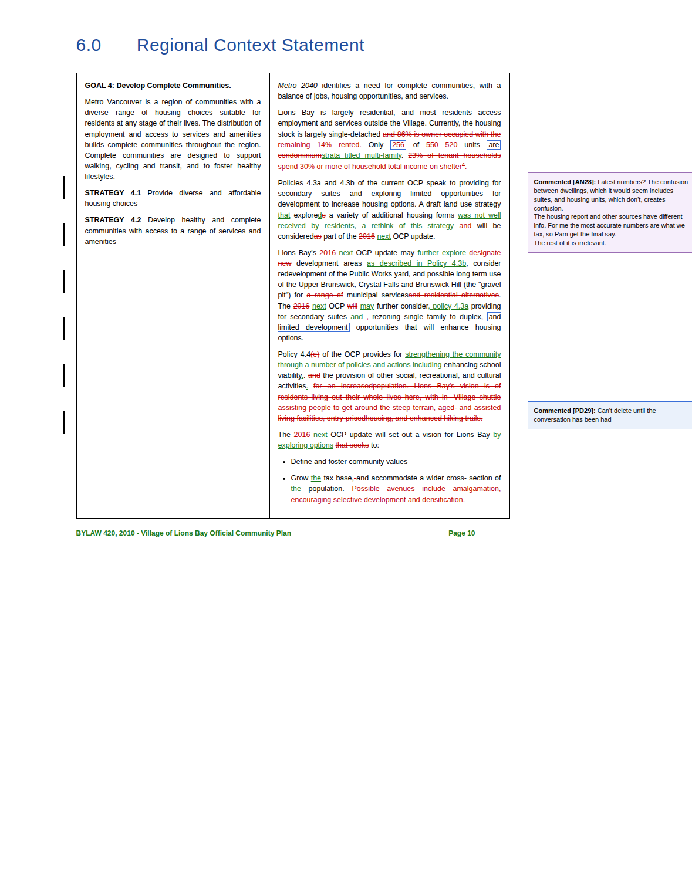6.0 Regional Context Statement
| GOAL 4: Develop Complete Communities. Metro Vancouver is a region of communities with a diverse range of housing choices suitable for residents at any stage of their lives. The distribution of employment and access to services and amenities builds complete communities throughout the region. Complete communities are designed to support walking, cycling and transit, and to foster healthy lifestyles. STRATEGY 4.1 Provide diverse and affordable housing choices STRATEGY 4.2 Develop healthy and complete communities with access to a range of services and amenities | Metro 2040 identifies a need for complete communities, with a balance of jobs, housing opportunities, and services. Lions Bay is largely residential, and most residents access employment and services outside the Village. Currently, the housing stock is largely single-detached and 86% is owner occupied with the remaining 14% rented. Only 2 56 of 550 520 units are condominium strata titled multi-family . 23% of tenant households spend 30% or more of household total income on shelter 4 . Policies 4.3a and 4.3b of the current OCP speak to providing for secondary suites and exploring limited opportunities for development to increase housing options. A draft land use strategy that explore d s a variety of additional housing forms was not well received by residents, a rethink of this strategy and will be considered as part of the 2016 next OCP update. Lions Bay's 2016 next OCP update may further explore designate new development areas as described in Policy 4.3b , consider redevelopment of the Public Works yard, and possible long term use of the Upper Brunswick, Crystal Falls and Brunswick Hill (the "gravel pit") for a range of municipal services and residential alternatives . The 2016 next OCP will may further consider , policy 4.3a providing for secondary suites and , rezoning single family to duplex , and limited development opportunities that will enhance housing options. Policy 4.4 (e) of the OCP provides for strengthening the community through a number of policies and actions including enhancing school viability , . and the provision of other social, recreational, and cultural activities . for an increasedpopulation. Lions Bay's vision is of residents living out their whole lives here, with in- Village shuttle assisting people to get around the steep terrain, aged- and assisted living facilities, entry-pricedhousing, and enhanced hiking trails. The 2016 next OCP update will set out a vision for Lions Bay by exploring options that seeks to: Define and foster community values Grow the tax base, and accommodate a wider cross- section of the population. Possible avenues include amalgamation, encouraging selective development and densification. |
Commented [AN28]: Latest numbers? The confusion between dwellings, which it would seem includes suites, and housing units, which don't, creates confusion.
The housing report and other sources have different info. For me the most accurate numbers are what we tax, so Pam get the final say.
The rest of it is irrelevant.
Commented [PD29]: Can't delete until the conversation has been had
BYLAW 420, 2010 - Village of Lions Bay Official Community Plan
Page 10